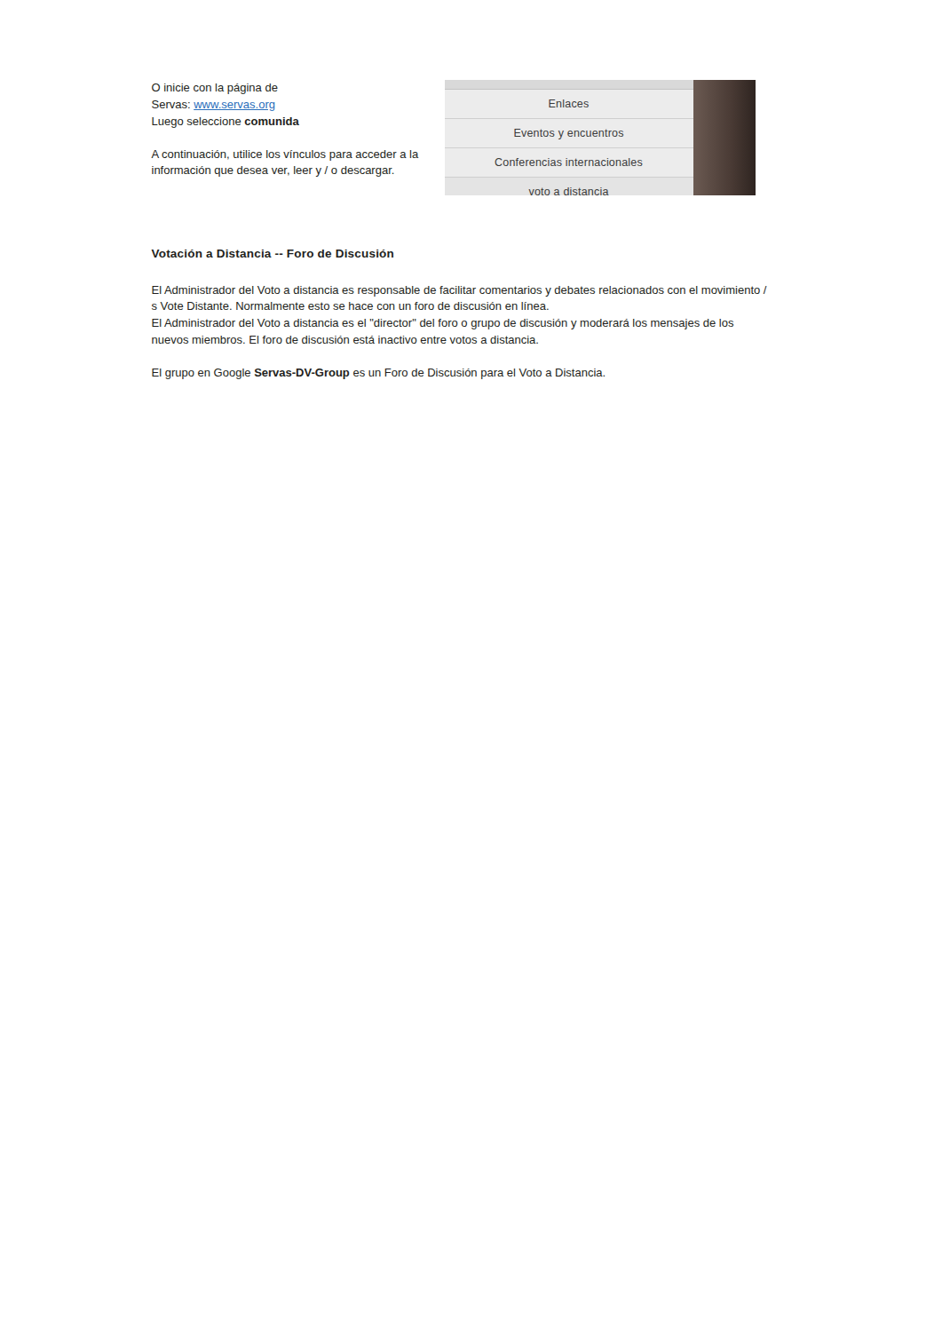O inicie con la página de
Servas: www.servas.org
Luego seleccione comunida
A continuación, utilice los vínculos para acceder a la información que desea ver, leer y / o descargar.
Enlaces
Eventos y encuentros
Conferencias internacionales
voto a distancia
Votación a Distancia -- Foro de Discusión
El Administrador del Voto a distancia es responsable de facilitar comentarios y debates relacionados con el movimiento / s Vote Distante. Normalmente esto se hace con un foro de discusión en línea.
El Administrador del Voto a distancia es el "director" del foro o grupo de discusión y moderará los mensajes de los nuevos miembros. El foro de discusión está inactivo entre votos a distancia.
El grupo en Google Servas-DV-Group es un Foro de Discusión para el Voto a Distancia.